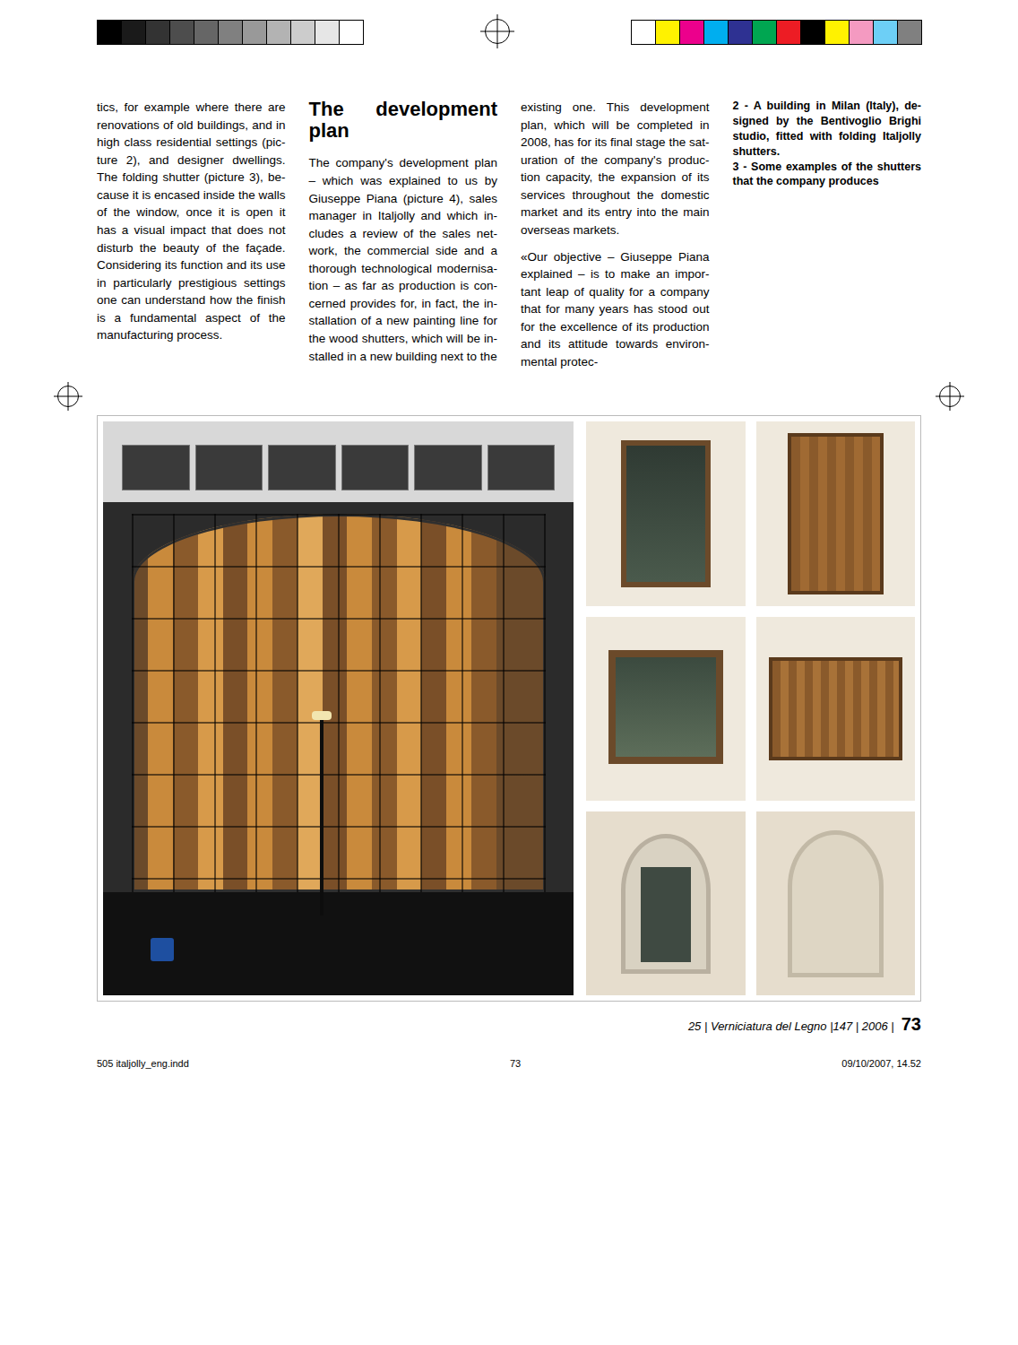tics, for example where there are renovations of old buildings, and in high class residential settings (picture 2), and designer dwellings. The folding shutter (picture 3), because it is encased inside the walls of the window, once it is open it has a visual impact that does not disturb the beauty of the façade. Considering its function and its use in particularly prestigious settings one can understand how the finish is a fundamental aspect of the manufacturing process.
The development plan
The company's development plan – which was explained to us by Giuseppe Piana (picture 4), sales manager in Italjolly and which includes a review of the sales network, the commercial side and a thorough technological modernisation – as far as production is concerned provides for, in fact, the installation of a new painting line for the wood shutters, which will be installed in a new building next to the
existing one. This development plan, which will be completed in 2008, has for its final stage the saturation of the company's production capacity, the expansion of its services throughout the domestic market and its entry into the main overseas markets.
«Our objective – Giuseppe Piana explained – is to make an important leap of quality for a company that for many years has stood out for the excellence of its production and its attitude towards environmental protec-
2 - A building in Milan (Italy), designed by the Bentivoglio Brighi studio, fitted with folding Italjolly shutters.
3 - Some examples of the shutters that the company produces
25 | Verniciatura del Legno |147 | 2006 |73
505 italjolly_eng.indd 73 09/10/2007, 14.52